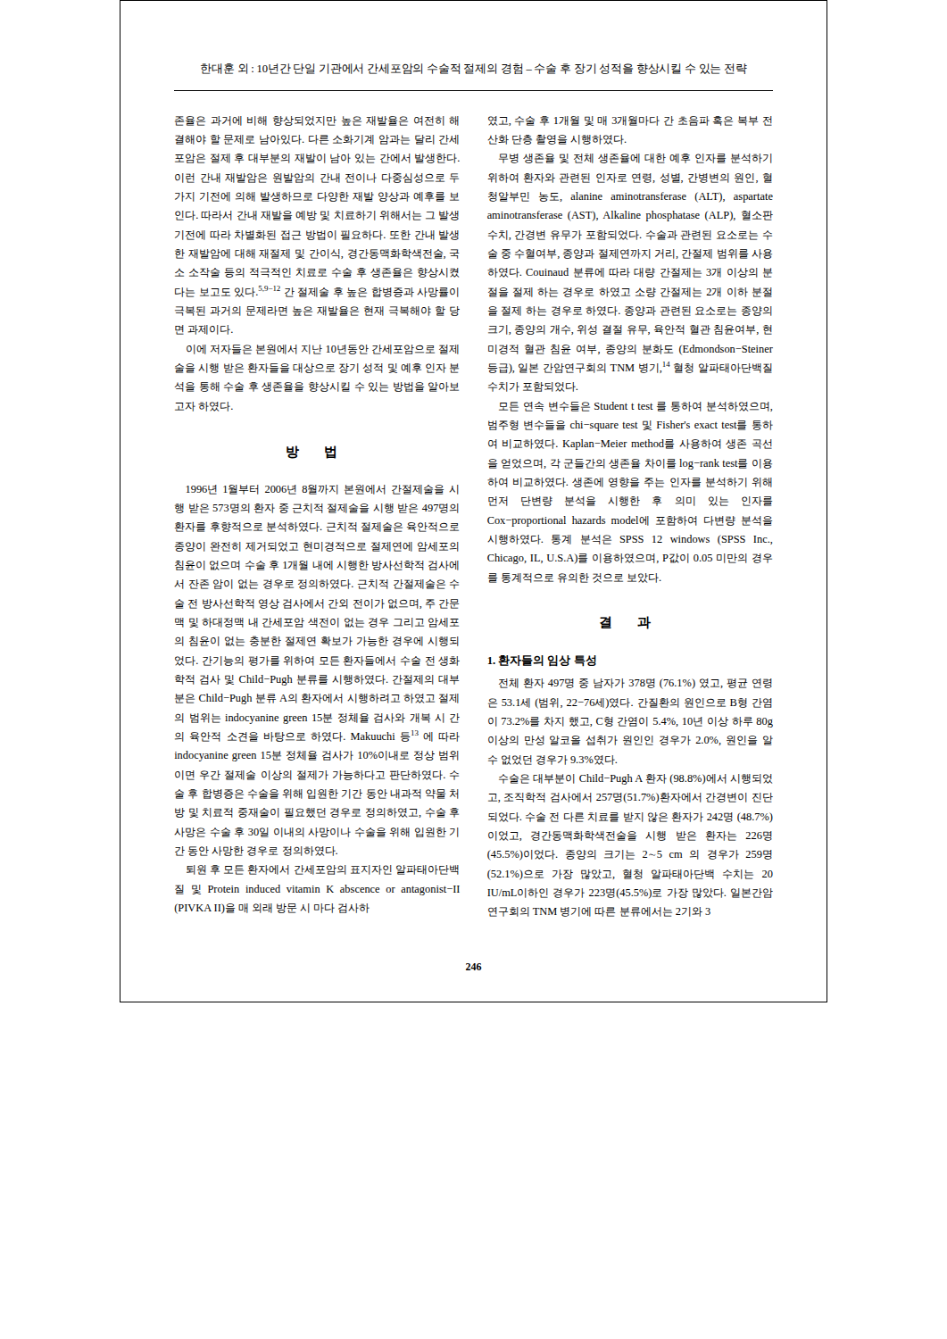한대훈 외 : 10년간 단일 기관에서 간세포암의 수술적 절제의 경험 – 수술 후 장기 성적을 향상시킬 수 있는 전략
존율은 과거에 비해 향상되었지만 높은 재발율은 여전히 해결해야 할 문제로 남아있다. 다른 소화기계 암과는 달리 간세포암은 절제 후 대부분의 재발이 남아 있는 간에서 발생한다. 이런 간내 재발암은 원발암의 간내 전이나 다중심성으로 두 가지 기전에 의해 발생하므로 다양한 재발 양상과 예후를 보인다. 따라서 간내 재발을 예방 및 치료하기 위해서는 그 발생 기전에 따라 차별화된 접근 방법이 필요하다. 또한 간내 발생한 재발암에 대해 재절제 및 간이식, 경간동맥화학색전술, 국소 소작술 등의 적극적인 치료로 수술 후 생존율은 향상시켰다는 보고도 있다.5,9−12 간 절제술 후 높은 합병증과 사망률이 극복된 과거의 문제라면 높은 재발율은 현재 극복해야 할 당면 과제이다.
이에 저자들은 본원에서 지난 10년동안 간세포암으로 절제술을 시행 받은 환자들을 대상으로 장기 성적 및 예후 인자 분석을 통해 수술 후 생존율을 향상시킬 수 있는 방법을 알아보고자 하였다.
방 법
1996년 1월부터 2006년 8월까지 본원에서 간절제술을 시행 받은 573명의 환자 중 근치적 절제술을 시행 받은 497명의 환자를 후향적으로 분석하였다. 근치적 절제술은 육안적으로 종양이 완전히 제거되었고 현미경적으로 절제연에 암세포의 침윤이 없으며 수술 후 1개월 내에 시행한 방사선학적 검사에서 잔존 암이 없는 경우로 정의하였다. 근치적 간절제술은 수술 전 방사선학적 영상 검사에서 간외 전이가 없으며, 주 간문맥 및 하대정맥 내 간세포암 색전이 없는 경우 그리고 암세포의 침윤이 없는 충분한 절제연 확보가 가능한 경우에 시행되었다. 간기능의 평가를 위하여 모든 환자들에서 수술 전 생화학적 검사 및 Child−Pugh 분류를 시행하였다. 간절제의 대부분은 Child−Pugh 분류 A의 환자에서 시행하려고 하였고 절제의 범위는 indocyanine green 15분 정체율 검사와 개복 시 간의 육안적 소견을 바탕으로 하였다. Makuuchi 등13 에 따라 indocyanine green 15분 정체율 검사가 10%이내로 정상 범위이면 우간 절제술 이상의 절제가 가능하다고 판단하였다. 수술 후 합병증은 수술을 위해 입원한 기간 동안 내과적 약물 처방 및 치료적 중재술이 필요했던 경우로 정의하였고, 수술 후 사망은 수술 후 30일 이내의 사망이나 수술을 위해 입원한 기간 동안 사망한 경우로 정의하였다.
퇴원 후 모든 환자에서 간세포암의 표지자인 알파태아단백질 및 Protein induced vitamin K abscence or antagonist−II (PIVKA II)을 매 외래 방문 시 마다 검사하
였고, 수술 후 1개월 및 매 3개월마다 간 초음파 혹은 복부 전산화 단층 촬영을 시행하였다.
무병 생존율 및 전체 생존율에 대한 예후 인자를 분석하기 위하여 환자와 관련된 인자로 연령, 성별, 간병변의 원인, 혈청알부민 농도, alanine aminotransferase (ALT), aspartate aminotransferase (AST), Alkaline phosphatase (ALP), 혈소판 수치, 간경변 유무가 포함되었다. 수술과 관련된 요소로는 수술 중 수혈여부, 종양과 절제연까지 거리, 간절제 범위를 사용하였다. Couinaud 분류에 따라 대량 간절제는 3개 이상의 분절을 절제 하는 경우로 하였고 소량 간절제는 2개 이하 분절을 절제 하는 경우로 하였다. 종양과 관련된 요소로는 종양의 크기, 종양의 개수, 위성 결절 유무, 육안적 혈관 침윤여부, 현미경적 혈관 침윤 여부, 종양의 분화도 (Edmondson−Steiner 등급), 일본 간암연구회의 TNM 병기,14 혈청 알파태아단백질 수치가 포함되었다.
모든 연속 변수들은 Student t test 를 통하여 분석하였으며, 범주형 변수들을 chi−square test 및 Fisher's exact test를 통하여 비교하였다. Kaplan−Meier method를 사용하여 생존 곡선을 얻었으며, 각 군들간의 생존율 차이를 log−rank test를 이용하여 비교하였다. 생존에 영향을 주는 인자를 분석하기 위해 먼저 단변량 분석을 시행한 후 의미 있는 인자를 Cox−proportional hazards model에 포함하여 다변량 분석을 시행하였다. 통계 분석은 SPSS 12 windows (SPSS Inc., Chicago, IL, U.S.A)를 이용하였으며, P값이 0.05 미만의 경우를 통계적으로 유의한 것으로 보았다.
결 과
1. 환자들의 임상 특성
전체 환자 497명 중 남자가 378명 (76.1%) 였고, 평균 연령은 53.1세 (범위, 22−76세)였다. 간질환의 원인으로 B형 간염이 73.2%를 차지 했고, C형 간염이 5.4%, 10년 이상 하루 80g이상의 만성 알코올 섭취가 원인인 경우가 2.0%, 원인을 알 수 없었던 경우가 9.3%였다.
수술은 대부분이 Child−Pugh A 환자 (98.8%)에서 시행되었고, 조직학적 검사에서 257명(51.7%)환자에서 간경변이 진단되었다. 수술 전 다른 치료를 받지 않은 환자가 242명 (48.7%)이었고, 경간동맥화학색전술을 시행 받은 환자는 226명(45.5%)이었다. 종양의 크기는 2∼5 cm 의 경우가 259명(52.1%)으로 가장 많았고, 혈청 알파태아단백 수치는 20 IU/mL이하인 경우가 223명(45.5%)로 가장 많았다. 일본간암연구회의 TNM 병기에 따른 분류에서는 2기와 3
246